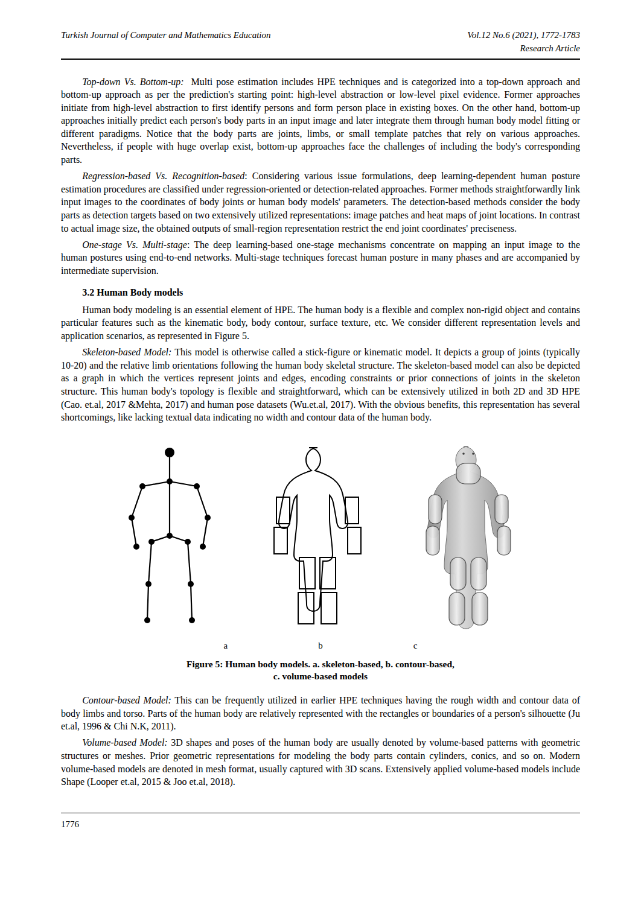Turkish Journal of Computer and Mathematics Education Vol.12 No.6 (2021), 1772-1783
Research Article
Top-down Vs. Bottom-up: Multi pose estimation includes HPE techniques and is categorized into a top-down approach and bottom-up approach as per the prediction's starting point: high-level abstraction or low-level pixel evidence. Former approaches initiate from high-level abstraction to first identify persons and form person place in existing boxes. On the other hand, bottom-up approaches initially predict each person's body parts in an input image and later integrate them through human body model fitting or different paradigms. Notice that the body parts are joints, limbs, or small template patches that rely on various approaches. Nevertheless, if people with huge overlap exist, bottom-up approaches face the challenges of including the body's corresponding parts.
Regression-based Vs. Recognition-based: Considering various issue formulations, deep learning-dependent human posture estimation procedures are classified under regression-oriented or detection-related approaches. Former methods straightforwardly link input images to the coordinates of body joints or human body models' parameters. The detection-based methods consider the body parts as detection targets based on two extensively utilized representations: image patches and heat maps of joint locations. In contrast to actual image size, the obtained outputs of small-region representation restrict the end joint coordinates' preciseness.
One-stage Vs. Multi-stage: The deep learning-based one-stage mechanisms concentrate on mapping an input image to the human postures using end-to-end networks. Multi-stage techniques forecast human posture in many phases and are accompanied by intermediate supervision.
3.2 Human Body models
Human body modeling is an essential element of HPE. The human body is a flexible and complex non-rigid object and contains particular features such as the kinematic body, body contour, surface texture, etc. We consider different representation levels and application scenarios, as represented in Figure 5.
Skeleton-based Model: This model is otherwise called a stick-figure or kinematic model. It depicts a group of joints (typically 10-20) and the relative limb orientations following the human body skeletal structure. The skeleton-based model can also be depicted as a graph in which the vertices represent joints and edges, encoding constraints or prior connections of joints in the skeleton structure. This human body's topology is flexible and straightforward, which can be extensively utilized in both 2D and 3D HPE (Cao. et.al, 2017 &Mehta, 2017) and human pose datasets (Wu.et.al, 2017). With the obvious benefits, this representation has several shortcomings, like lacking textual data indicating no width and contour data of the human body.
abc
Figure 5: Human body models. a. skeleton-based, b. contour-based,
c. volume-based models
Contour-based Model: This can be frequently utilized in earlier HPE techniques having the rough width and contour data of body limbs and torso. Parts of the human body are relatively represented with the rectangles or boundaries of a person's silhouette (Ju et.al, 1996 & Chi N.K, 2011).
Volume-based Model: 3D shapes and poses of the human body are usually denoted by volume-based patterns with geometric structures or meshes. Prior geometric representations for modeling the body parts contain cylinders, conics, and so on. Modern volume-based models are denoted in mesh format, usually captured with 3D scans. Extensively applied volume-based models include Shape (Looper et.al, 2015 & Joo et.al, 2018).
1776